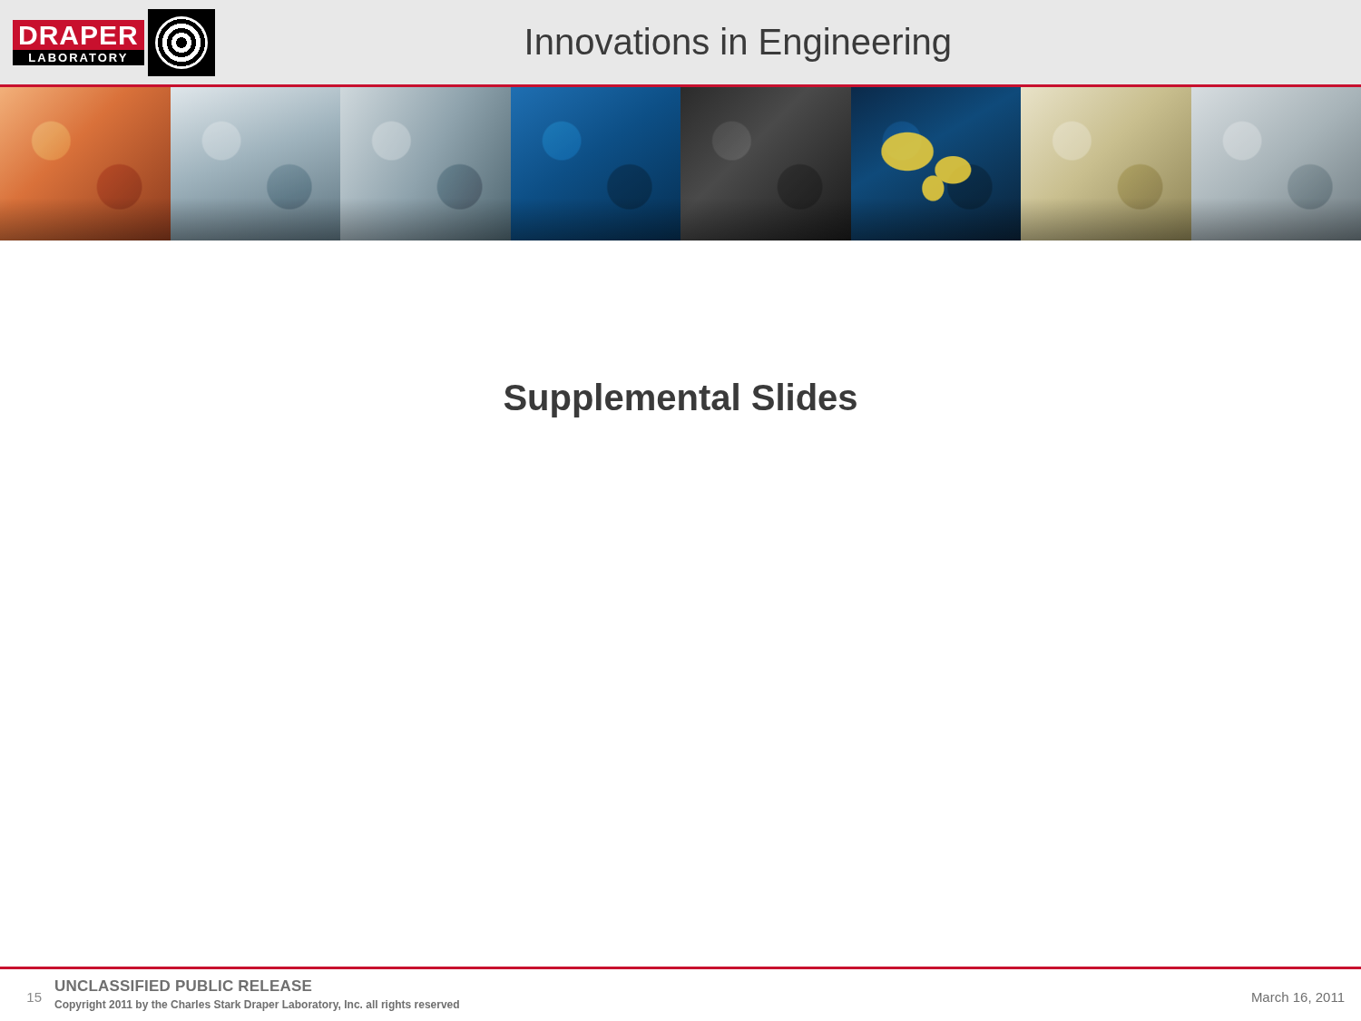DRAPER
LABORATORY
Innovations in Engineering
Supplemental Slides
15
UNCLASSIFIED PUBLIC RELEASE
Copyright 2011 by the Charles Stark Draper Laboratory, Inc. all rights reserved
March 16, 2011